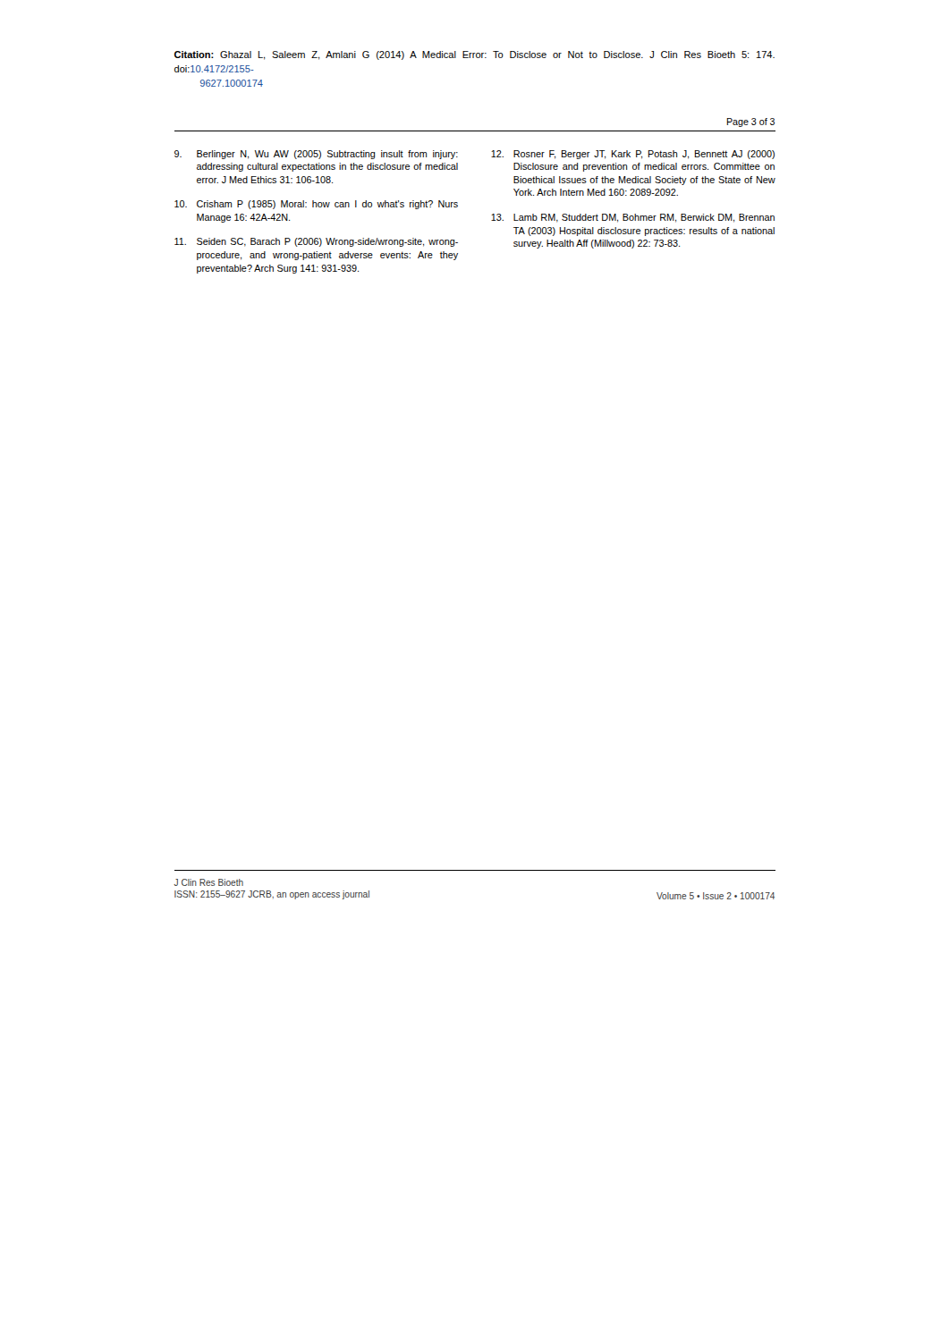Citation: Ghazal L, Saleem Z, Amlani G (2014) A Medical Error: To Disclose or Not to Disclose. J Clin Res Bioeth 5: 174. doi:10.4172/2155- 9627.1000174
Page 3 of 3
9. Berlinger N, Wu AW (2005) Subtracting insult from injury: addressing cultural expectations in the disclosure of medical error. J Med Ethics 31: 106-108.
10. Crisham P (1985) Moral: how can I do what's right? Nurs Manage 16: 42A-42N.
11. Seiden SC, Barach P (2006) Wrong-side/wrong-site, wrong-procedure, and wrong-patient adverse events: Are they preventable? Arch Surg 141: 931-939.
12. Rosner F, Berger JT, Kark P, Potash J, Bennett AJ (2000) Disclosure and prevention of medical errors. Committee on Bioethical Issues of the Medical Society of the State of New York. Arch Intern Med 160: 2089-2092.
13. Lamb RM, Studdert DM, Bohmer RM, Berwick DM, Brennan TA (2003) Hospital disclosure practices: results of a national survey. Health Aff (Millwood) 22: 73-83.
J Clin Res Bioeth
ISSN: 2155–9627 JCRB, an open access journal
Volume 5 • Issue 2 • 1000174